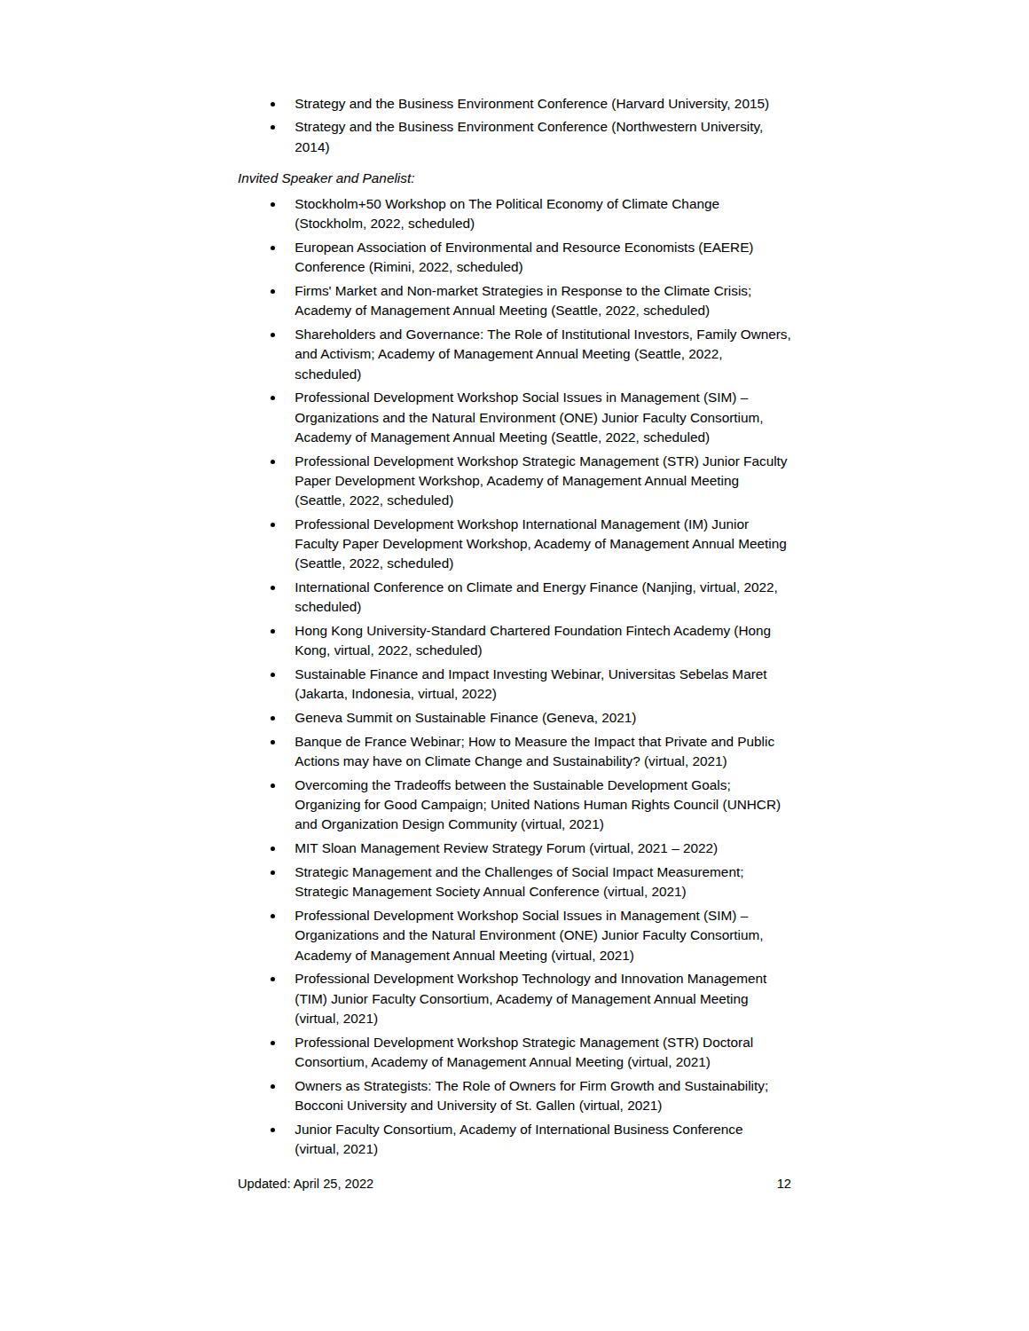Strategy and the Business Environment Conference (Harvard University, 2015)
Strategy and the Business Environment Conference (Northwestern University, 2014)
Invited Speaker and Panelist:
Stockholm+50 Workshop on The Political Economy of Climate Change (Stockholm, 2022, scheduled)
European Association of Environmental and Resource Economists (EAERE) Conference (Rimini, 2022, scheduled)
Firms' Market and Non-market Strategies in Response to the Climate Crisis; Academy of Management Annual Meeting (Seattle, 2022, scheduled)
Shareholders and Governance: The Role of Institutional Investors, Family Owners, and Activism; Academy of Management Annual Meeting (Seattle, 2022, scheduled)
Professional Development Workshop Social Issues in Management (SIM) – Organizations and the Natural Environment (ONE) Junior Faculty Consortium, Academy of Management Annual Meeting (Seattle, 2022, scheduled)
Professional Development Workshop Strategic Management (STR) Junior Faculty Paper Development Workshop, Academy of Management Annual Meeting (Seattle, 2022, scheduled)
Professional Development Workshop International Management (IM) Junior Faculty Paper Development Workshop, Academy of Management Annual Meeting (Seattle, 2022, scheduled)
International Conference on Climate and Energy Finance (Nanjing, virtual, 2022, scheduled)
Hong Kong University-Standard Chartered Foundation Fintech Academy (Hong Kong, virtual, 2022, scheduled)
Sustainable Finance and Impact Investing Webinar, Universitas Sebelas Maret (Jakarta, Indonesia, virtual, 2022)
Geneva Summit on Sustainable Finance (Geneva, 2021)
Banque de France Webinar; How to Measure the Impact that Private and Public Actions may have on Climate Change and Sustainability? (virtual, 2021)
Overcoming the Tradeoffs between the Sustainable Development Goals; Organizing for Good Campaign; United Nations Human Rights Council (UNHCR) and Organization Design Community (virtual, 2021)
MIT Sloan Management Review Strategy Forum (virtual, 2021 – 2022)
Strategic Management and the Challenges of Social Impact Measurement; Strategic Management Society Annual Conference (virtual, 2021)
Professional Development Workshop Social Issues in Management (SIM) – Organizations and the Natural Environment (ONE) Junior Faculty Consortium, Academy of Management Annual Meeting (virtual, 2021)
Professional Development Workshop Technology and Innovation Management (TIM) Junior Faculty Consortium, Academy of Management Annual Meeting (virtual, 2021)
Professional Development Workshop Strategic Management (STR) Doctoral Consortium, Academy of Management Annual Meeting (virtual, 2021)
Owners as Strategists: The Role of Owners for Firm Growth and Sustainability; Bocconi University and University of St. Gallen (virtual, 2021)
Junior Faculty Consortium, Academy of International Business Conference (virtual, 2021)
Updated: April 25, 2022 12